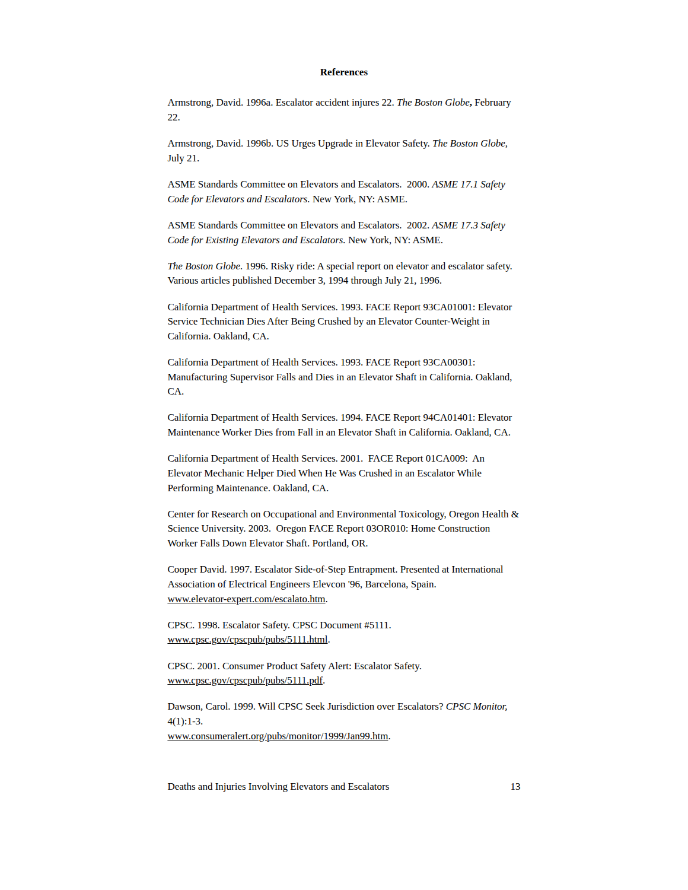References
Armstrong, David. 1996a. Escalator accident injures 22. The Boston Globe, February 22.
Armstrong, David. 1996b. US Urges Upgrade in Elevator Safety. The Boston Globe, July 21.
ASME Standards Committee on Elevators and Escalators. 2000. ASME 17.1 Safety Code for Elevators and Escalators. New York, NY: ASME.
ASME Standards Committee on Elevators and Escalators. 2002. ASME 17.3 Safety Code for Existing Elevators and Escalators. New York, NY: ASME.
The Boston Globe. 1996. Risky ride: A special report on elevator and escalator safety. Various articles published December 3, 1994 through July 21, 1996.
California Department of Health Services. 1993. FACE Report 93CA01001: Elevator Service Technician Dies After Being Crushed by an Elevator Counter-Weight in California. Oakland, CA.
California Department of Health Services. 1993. FACE Report 93CA00301: Manufacturing Supervisor Falls and Dies in an Elevator Shaft in California. Oakland, CA.
California Department of Health Services. 1994. FACE Report 94CA01401: Elevator Maintenance Worker Dies from Fall in an Elevator Shaft in California. Oakland, CA.
California Department of Health Services. 2001. FACE Report 01CA009: An Elevator Mechanic Helper Died When He Was Crushed in an Escalator While Performing Maintenance. Oakland, CA.
Center for Research on Occupational and Environmental Toxicology, Oregon Health & Science University. 2003. Oregon FACE Report 03OR010: Home Construction Worker Falls Down Elevator Shaft. Portland, OR.
Cooper David. 1997. Escalator Side-of-Step Entrapment. Presented at International Association of Electrical Engineers Elevcon '96, Barcelona, Spain.
www.elevator-expert.com/escalato.htm.
CPSC. 1998. Escalator Safety. CPSC Document #5111. www.cpsc.gov/cpscpub/pubs/5111.html.
CPSC. 2001. Consumer Product Safety Alert: Escalator Safety.
www.cpsc.gov/cpscpub/pubs/5111.pdf.
Dawson, Carol. 1999. Will CPSC Seek Jurisdiction over Escalators? CPSC Monitor, 4(1):1-3.
www.consumeralert.org/pubs/monitor/1999/Jan99.htm.
Deaths and Injuries Involving Elevators and Escalators 13